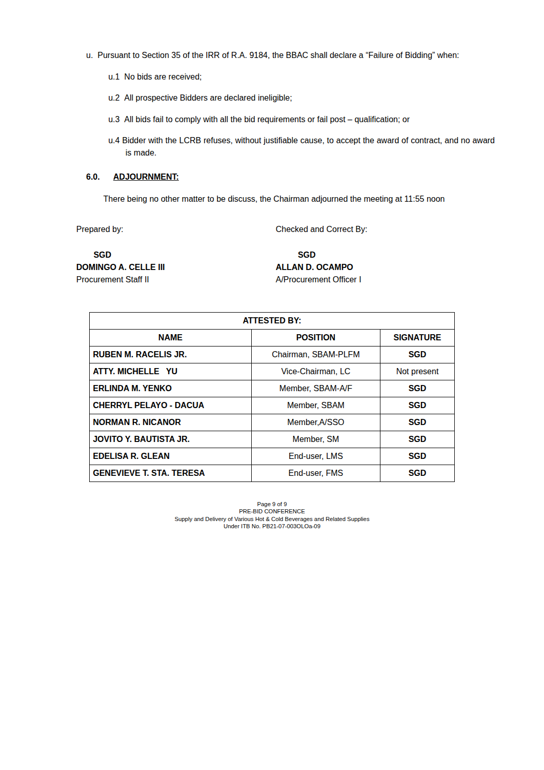u. Pursuant to Section 35 of the IRR of R.A. 9184, the BBAC shall declare a “Failure of Bidding” when:
u.1 No bids are received;
u.2 All prospective Bidders are declared ineligible;
u.3 All bids fail to comply with all the bid requirements or fail post – qualification; or
u.4 Bidder with the LCRB refuses, without justifiable cause, to accept the award of contract, and no award is made.
6.0. ADJOURNMENT:
There being no other matter to be discuss, the Chairman adjourned the meeting at 11:55 noon
| Prepared by: | Checked and Correct By: |
| SGD DOMINGO A. CELLE III Procurement Staff II | SGD ALLAN D. OCAMPO A/Procurement Officer I |
| ATTESTED BY: |
| --- |
| NAME | POSITION | SIGNATURE |
| RUBEN M. RACELIS JR. | Chairman, SBAM-PLFM | SGD |
| ATTY. MICHELLE YU | Vice-Chairman, LC | Not present |
| ERLINDA M. YENKO | Member, SBAM-A/F | SGD |
| CHERRYL PELAYO - DACUA | Member, SBAM | SGD |
| NORMAN R. NICANOR | Member,A/SSO | SGD |
| JOVITO Y. BAUTISTA JR. | Member, SM | SGD |
| EDELISA R. GLEAN | End-user, LMS | SGD |
| GENEVIEVE T. STA. TERESA | End-user, FMS | SGD |
Page 9 of 9
PRE-BID CONFERENCE
Supply and Delivery of Various Hot & Cold Beverages and Related Supplies
Under ITB No. PB21-07-003OLOa-09